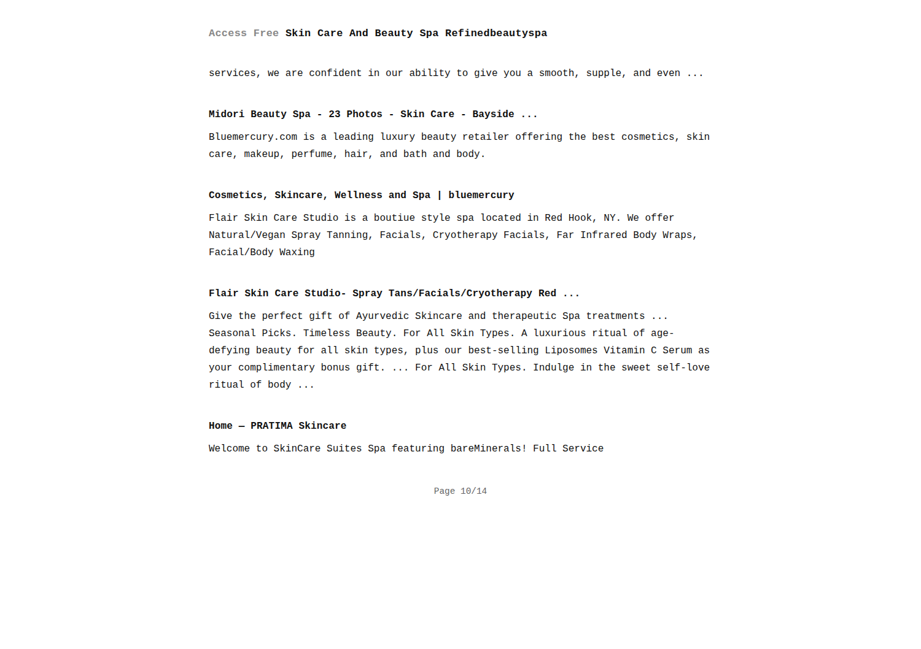Access Free Skin Care And Beauty Spa Refinedbeautyspa
services, we are confident in our ability to give you a smooth, supple, and even ...
Midori Beauty Spa - 23 Photos - Skin Care - Bayside ...
Bluemercury.com is a leading luxury beauty retailer offering the best cosmetics, skin care, makeup, perfume, hair, and bath and body.
Cosmetics, Skincare, Wellness and Spa | bluemercury
Flair Skin Care Studio is a boutiue style spa located in Red Hook, NY. We offer Natural/Vegan Spray Tanning, Facials, Cryotherapy Facials, Far Infrared Body Wraps, Facial/Body Waxing
Flair Skin Care Studio- Spray Tans/Facials/Cryotherapy Red ...
Give the perfect gift of Ayurvedic Skincare and therapeutic Spa treatments ... Seasonal Picks. Timeless Beauty. For All Skin Types. A luxurious ritual of age-defying beauty for all skin types, plus our best-selling Liposomes Vitamin C Serum as your complimentary bonus gift. ... For All Skin Types. Indulge in the sweet self-love ritual of body ...
Home — PRATIMA Skincare
Welcome to SkinCare Suites Spa featuring bareMinerals! Full Service
Page 10/14